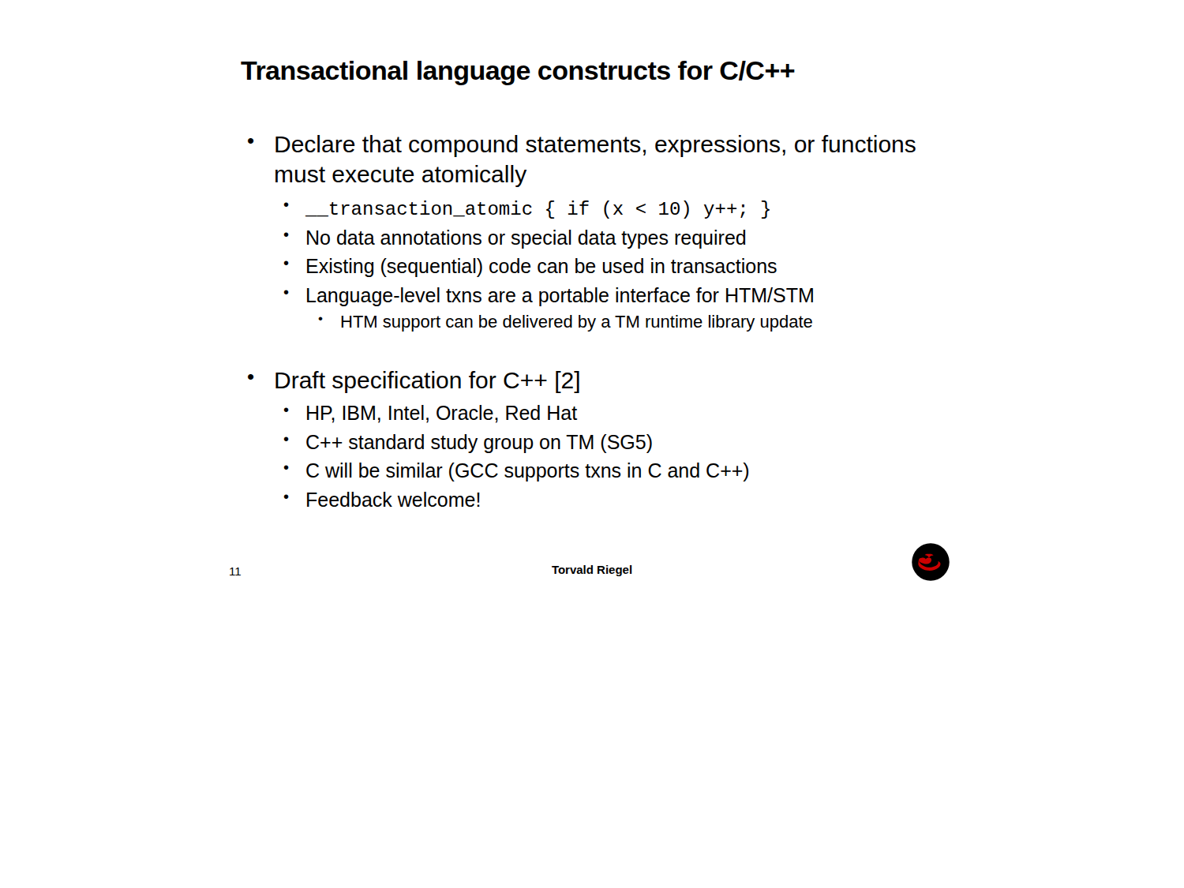Transactional language constructs for C/C++
Declare that compound statements, expressions, or functions must execute atomically
__transaction_atomic { if (x < 10) y++; }
No data annotations or special data types required
Existing (sequential) code can be used in transactions
Language-level txns are a portable interface for HTM/STM
HTM support can be delivered by a TM runtime library update
Draft specification for C++ [2]
HP, IBM, Intel, Oracle, Red Hat
C++ standard study group on TM (SG5)
C will be similar (GCC supports txns in C and C++)
Feedback welcome!
11
Torvald Riegel